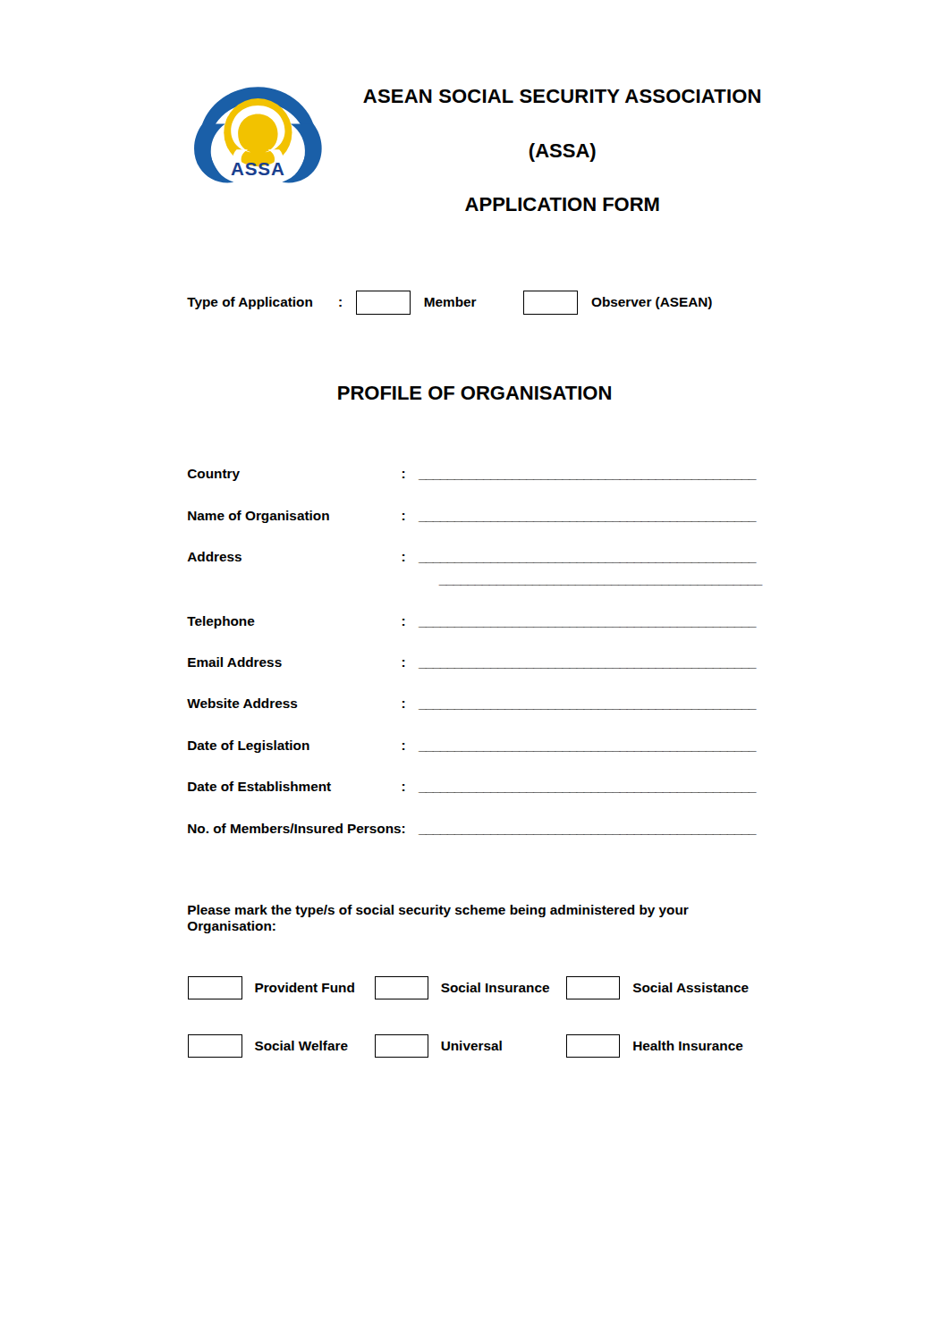ASSA
ASEAN SOCIAL SECURITY ASSOCIATION
(ASSA)
APPLICATION FORM
Type of Application: Member Observer (ASEAN)
PROFILE OF ORGANISATION
| Country | : | _______________________________________________ |
| Name of Organisation | : | _______________________________________________ |
| Address | : | _______________________________________________ |
| | | _____________________________________________ |
| Telephone | : | _______________________________________________ |
| Email Address | : | _______________________________________________ |
| Website Address | : | _______________________________________________ |
| Date of Legislation | : | _______________________________________________ |
| Date of Establishment | : | _______________________________________________ |
| No. of Members/Insured Persons | : | _______________________________________________ |
Please mark the type/s of social security scheme being administered by your Organisation:
| | Provident Fund | | Social Insurance | | Social Assistance |
| | Social Welfare | | Universal | | Health Insurance |